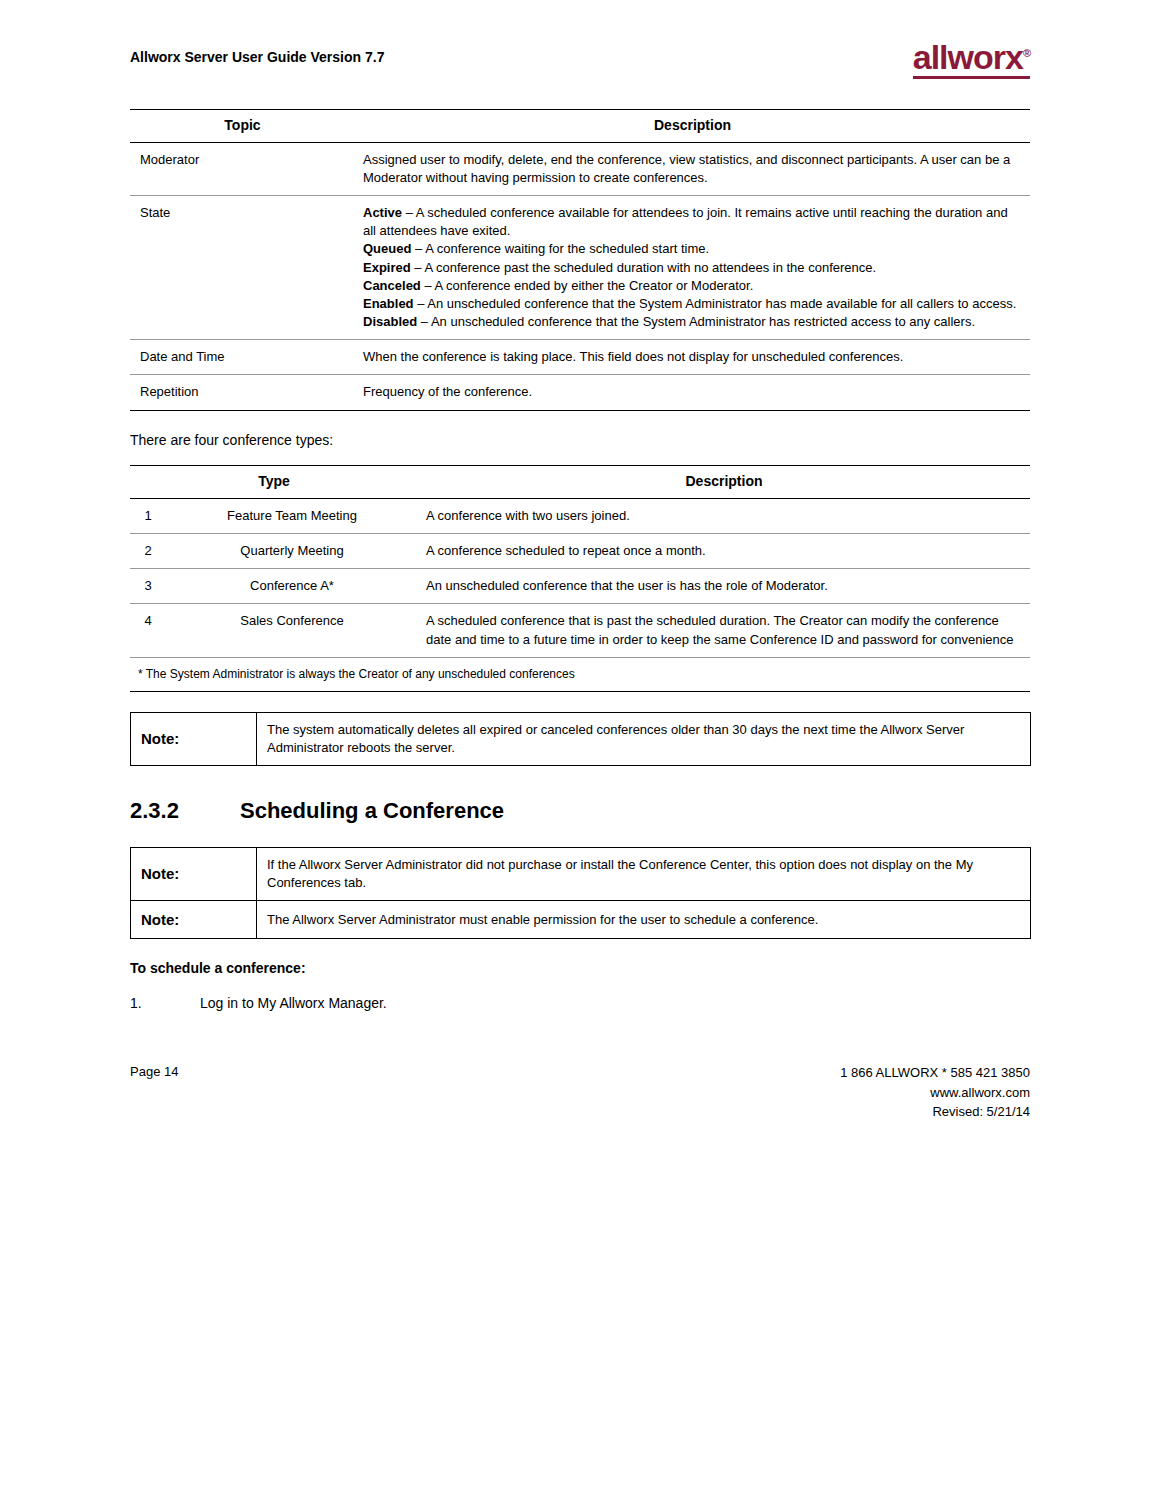Allworx Server User Guide Version 7.7
allworx®
| Topic | Description |
| --- | --- |
| Moderator | Assigned user to modify, delete, end the conference, view statistics, and disconnect participants. A user can be a Moderator without having permission to create conferences. |
| State | Active – A scheduled conference available for attendees to join. It remains active until reaching the duration and all attendees have exited. Queued – A conference waiting for the scheduled start time. Expired – A conference past the scheduled duration with no attendees in the conference. Canceled – A conference ended by either the Creator or Moderator. Enabled – An unscheduled conference that the System Administrator has made available for all callers to access. Disabled – An unscheduled conference that the System Administrator has restricted access to any callers. |
| Date and Time | When the conference is taking place. This field does not display for unscheduled conferences. |
| Repetition | Frequency of the conference. |
There are four conference types:
| Type | Description |
| --- | --- |
| 1 | Feature Team Meeting | A conference with two users joined. |
| 2 | Quarterly Meeting | A conference scheduled to repeat once a month. |
| 3 | Conference A* | An unscheduled conference that the user is has the role of Moderator. |
| 4 | Sales Conference | A scheduled conference that is past the scheduled duration. The Creator can modify the conference date and time to a future time in order to keep the same Conference ID and password for convenience |
| * The System Administrator is always the Creator of any unscheduled conferences |
Note:
The system automatically deletes all expired or canceled conferences older than 30 days the next time the Allworx Server Administrator reboots the server.
2.3.2 Scheduling a Conference
Note:
If the Allworx Server Administrator did not purchase or install the Conference Center, this option does not display on the My Conferences tab.
Note:
The Allworx Server Administrator must enable permission for the user to schedule a conference.
To schedule a conference:
Log in to My Allworx Manager.
Page 14
1 866 ALLWORX * 585 421 3850
www.allworx.com
Revised: 5/21/14